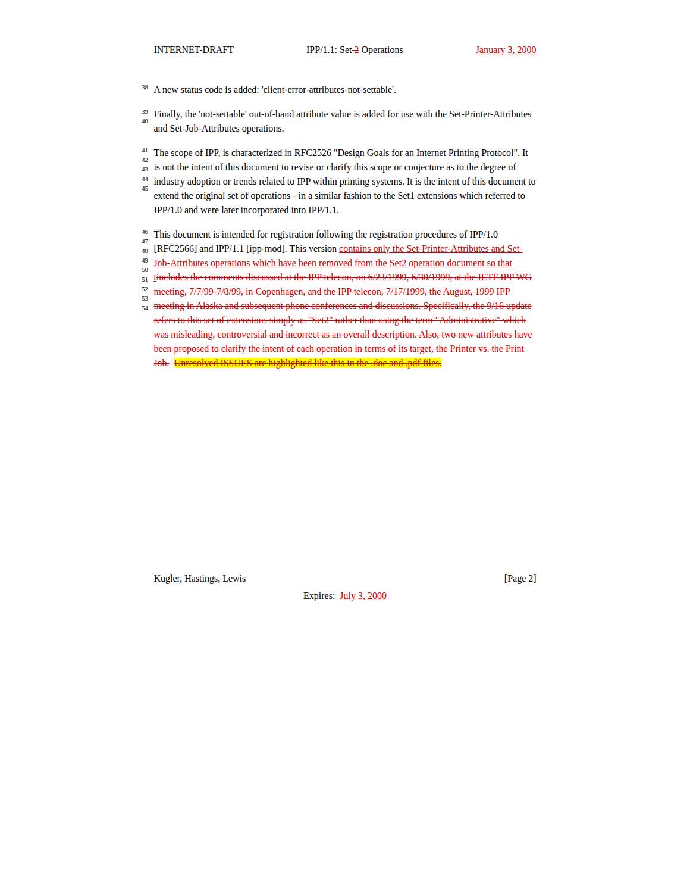INTERNET-DRAFT
IPP/1.1: Set 2 Operations
January 3, 2000
38
A new status code is added: 'client-error-attributes-not-settable'.
3940
Finally, the 'not-settable' out-of-band attribute value is added for use with the Set-Printer-Attributes and Set-Job-Attributes operations.
4142434445
The scope of IPP, is characterized in RFC2526 "Design Goals for an Internet Printing Protocol". It is not the intent of this document to revise or clarify this scope or conjecture as to the degree of industry adoption or trends related to IPP within printing systems. It is the intent of this document to extend the original set of operations - in a similar fashion to the Set1 extensions which referred to IPP/1.0 and were later incorporated into IPP/1.1.
464748495051525354
This document is intended for registration following the registration procedures of IPP/1.0 [RFC2566] and IPP/1.1 [ipp-mod]. This version contains only the Set-Printer-Attributes and Set-Job-Attributes operations which have been removed from the Set2 operation document so that t includes the comments discussed at the IPP telecon, on 6/23/1999, 6/30/1999, at the IETF IPP WG meeting, 7/7/99-7/8/99, in Copenhagen, and the IPP telecon, 7/17/1999, the August, 1999 IPP meeting in Alaska and subsequent phone conferences and discussions. Specifically, the 9/16 update refers to this set of extensions simply as "Set2" rather than using the term "Administrative" which was misleading, controversial and incorrect as an overall description. Also, two new attributes have been proposed to clarify the intent of each operation in terms of its target, the Printer vs. the Print Job. Unresolved ISSUES are highlighted like this in the .doc and .pdf files.
Kugler, Hastings, Lewis
[Page 2]
Expires: July 3, 2000